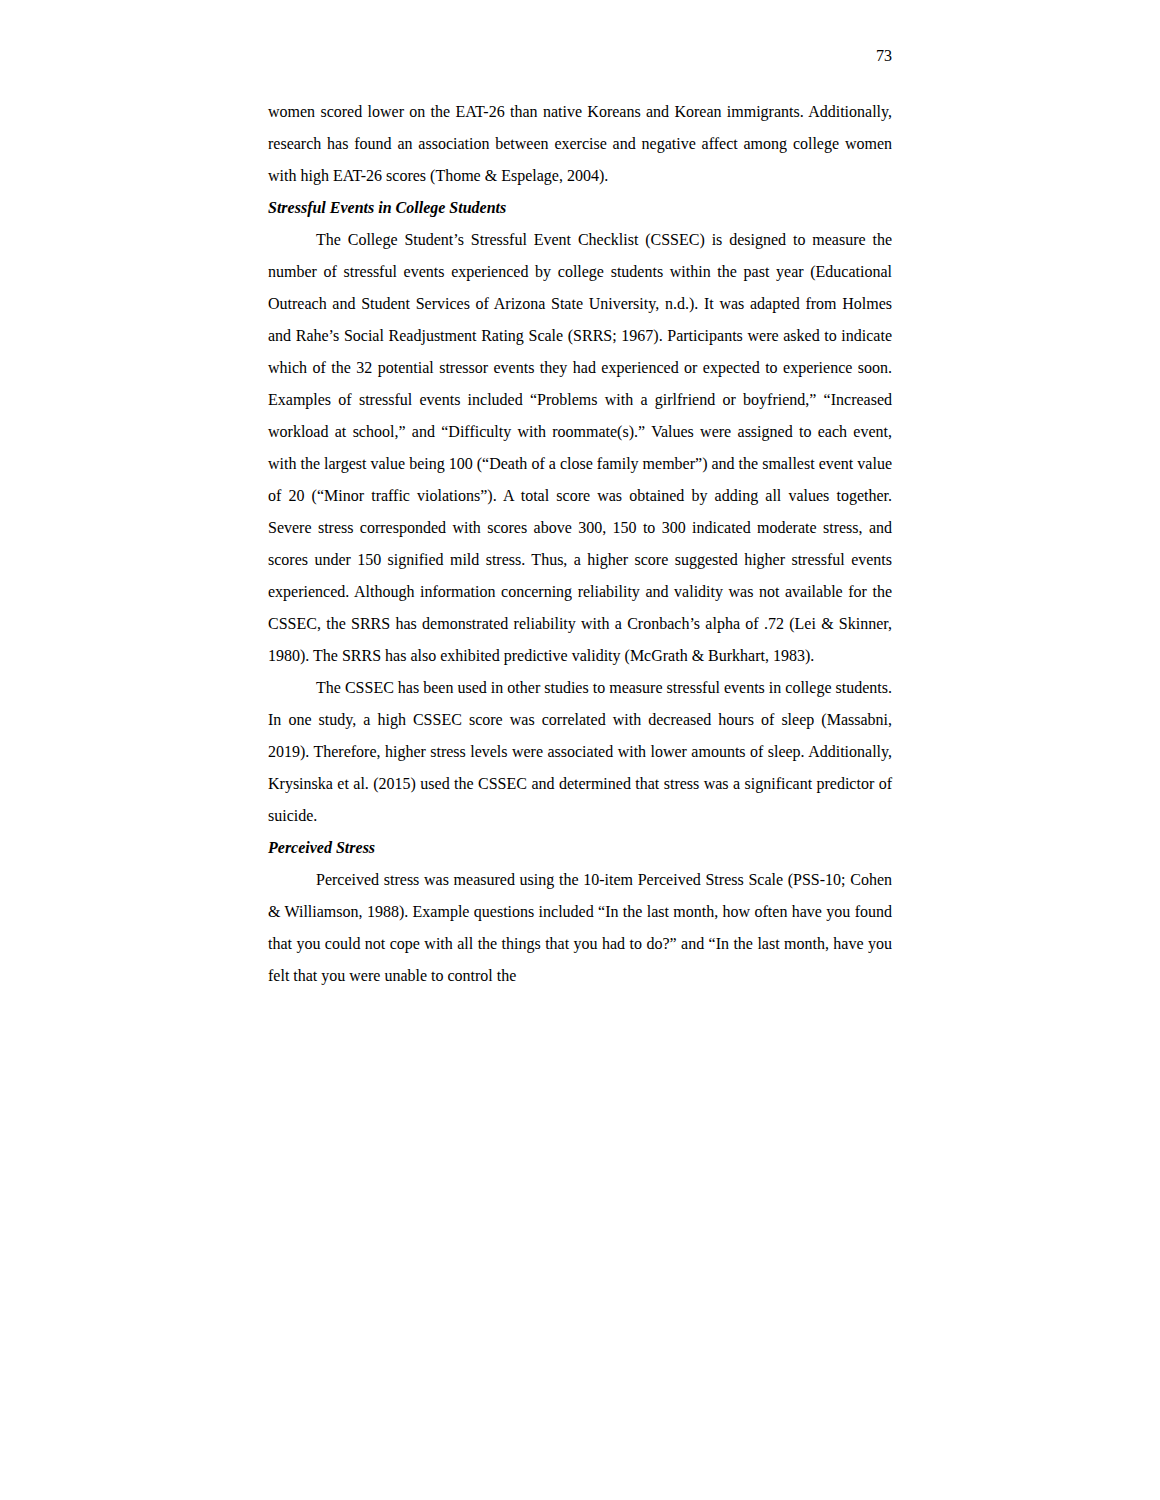73
women scored lower on the EAT-26 than native Koreans and Korean immigrants. Additionally, research has found an association between exercise and negative affect among college women with high EAT-26 scores (Thome & Espelage, 2004).
Stressful Events in College Students
The College Student’s Stressful Event Checklist (CSSEC) is designed to measure the number of stressful events experienced by college students within the past year (Educational Outreach and Student Services of Arizona State University, n.d.). It was adapted from Holmes and Rahe’s Social Readjustment Rating Scale (SRRS; 1967). Participants were asked to indicate which of the 32 potential stressor events they had experienced or expected to experience soon. Examples of stressful events included “Problems with a girlfriend or boyfriend,” “Increased workload at school,” and “Difficulty with roommate(s).” Values were assigned to each event, with the largest value being 100 (“Death of a close family member”) and the smallest event value of 20 (“Minor traffic violations”). A total score was obtained by adding all values together. Severe stress corresponded with scores above 300, 150 to 300 indicated moderate stress, and scores under 150 signified mild stress. Thus, a higher score suggested higher stressful events experienced. Although information concerning reliability and validity was not available for the CSSEC, the SRRS has demonstrated reliability with a Cronbach’s alpha of .72 (Lei & Skinner, 1980). The SRRS has also exhibited predictive validity (McGrath & Burkhart, 1983).
The CSSEC has been used in other studies to measure stressful events in college students. In one study, a high CSSEC score was correlated with decreased hours of sleep (Massabni, 2019). Therefore, higher stress levels were associated with lower amounts of sleep. Additionally, Krysinska et al. (2015) used the CSSEC and determined that stress was a significant predictor of suicide.
Perceived Stress
Perceived stress was measured using the 10-item Perceived Stress Scale (PSS-10; Cohen & Williamson, 1988). Example questions included “In the last month, how often have you found that you could not cope with all the things that you had to do?” and “In the last month, have you felt that you were unable to control the